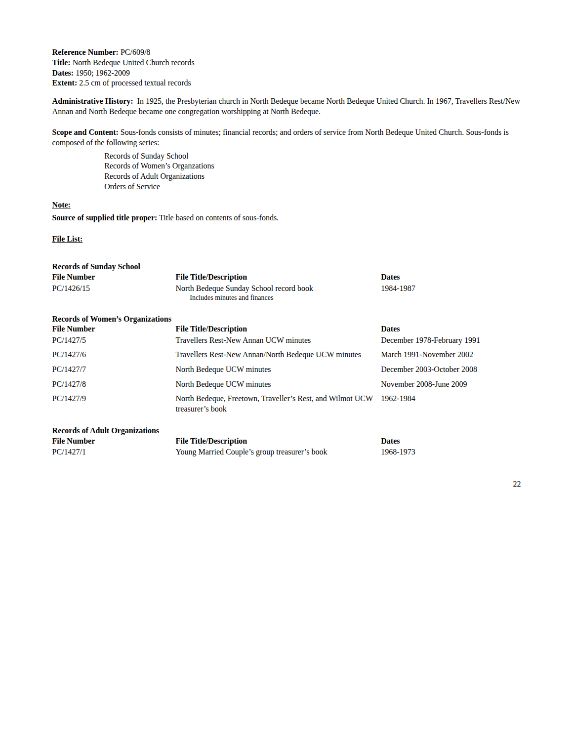Reference Number: PC/609/8
Title: North Bedeque United Church records
Dates: 1950; 1962-2009
Extent: 2.5 cm of processed textual records
Administrative History: In 1925, the Presbyterian church in North Bedeque became North Bedeque United Church. In 1967, Travellers Rest/New Annan and North Bedeque became one congregation worshipping at North Bedeque.
Scope and Content: Sous-fonds consists of minutes; financial records; and orders of service from North Bedeque United Church. Sous-fonds is composed of the following series:
Records of Sunday School
Records of Women’s Organzations
Records of Adult Organizations
Orders of Service
Note:
Source of supplied title proper: Title based on contents of sous-fonds.
File List:
Records of Sunday School
| File Number | File Title/Description | Dates |
| PC/1426/15 | North Bedeque Sunday School record book Includes minutes and finances | 1984-1987 |
Records of Women’s Organizations
| File Number | File Title/Description | Dates |
| PC/1427/5 | Travellers Rest-New Annan UCW minutes | December 1978-February 1991 |
| PC/1427/6 | Travellers Rest-New Annan/North Bedeque UCW minutes | March 1991-November 2002 |
| PC/1427/7 | North Bedeque UCW minutes | December 2003-October 2008 |
| PC/1427/8 | North Bedeque UCW minutes | November 2008-June 2009 |
| PC/1427/9 | North Bedeque, Freetown, Traveller’s Rest, and Wilmot UCW treasurer’s book | 1962-1984 |
Records of Adult Organizations
| File Number | File Title/Description | Dates |
| PC/1427/1 | Young Married Couple’s group treasurer’s book | 1968-1973 |
22